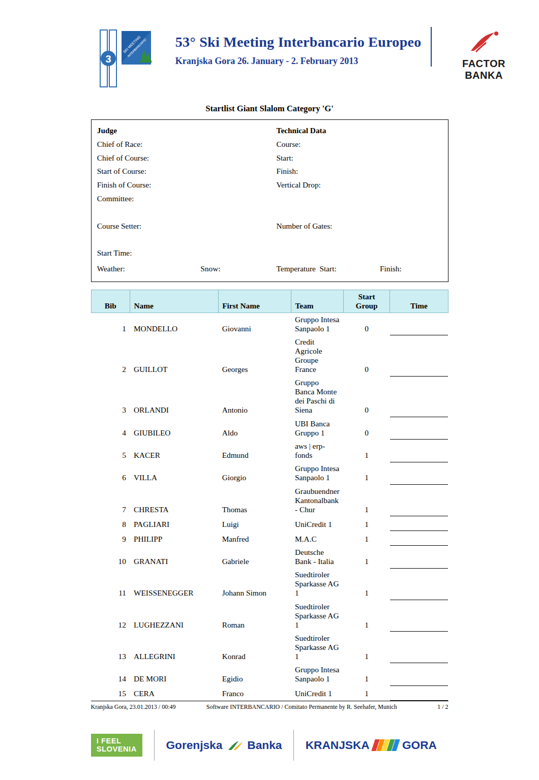3 SKI MEETING INTERBANCARIO
53° Ski Meeting Interbancario Europeo
Kranjska Gora 26. January - 2. February 2013
FACTOR BANKA
Startlist Giant Slalom Category 'G'
Judge
Technical Data
Chief of Race:
Course:
Chief of Course:
Start:
Start of Course:
Finish:
Finish of Course:
Vertical Drop:
Committee:
Course Setter:
Number of Gates:
Start Time:
Weather:
Snow:
Temperature Start:
Finish:
| Bib | Name | First Name | Team | Start Group | Time |
| --- | --- | --- | --- | --- | --- |
| 1 | MONDELLO | Giovanni | Gruppo Intesa Sanpaolo 1 | 0 | |
| 2 | GUILLOT | Georges | Credit Agricole Groupe France | 0 | |
| 3 | ORLANDI | Antonio | Gruppo Banca Monte dei Paschi di Siena | 0 | |
| 4 | GIUBILEO | Aldo | UBI Banca Gruppo 1 | 0 | |
| 5 | KACER | Edmund | aws / erp-fonds | 1 | |
| 6 | VILLA | Giorgio | Gruppo Intesa Sanpaolo 1 | 1 | |
| 7 | CHRESTA | Thomas | Graubuendner Kantonalbank - Chur | 1 | |
| 8 | PAGLIARI | Luigi | UniCredit 1 | 1 | |
| 9 | PHILIPP | Manfred | M.A.C | 1 | |
| 10 | GRANATI | Gabriele | Deutsche Bank - Italia | 1 | |
| 11 | WEISSENEGGER | Johann Simon | Suedtiroler Sparkasse AG 1 | 1 | |
| 12 | LUGHEZZANI | Roman | Suedtiroler Sparkasse AG 1 | 1 | |
| 13 | ALLEGRINI | Konrad | Suedtiroler Sparkasse AG 1 | 1 | |
| 14 | DE MORI | Egidio | Gruppo Intesa Sanpaolo 1 | 1 | |
| 15 | CERA | Franco | UniCredit 1 | 1 | |
Kranjska Gora, 23.01.2013 / 00:49
Software INTERBANCARIO / Comitato Permanente by R. Seehafer, Munich
1 / 2
I FEEL
SLOVENIA
Gorenjska Banka
KRANJSKA GORA